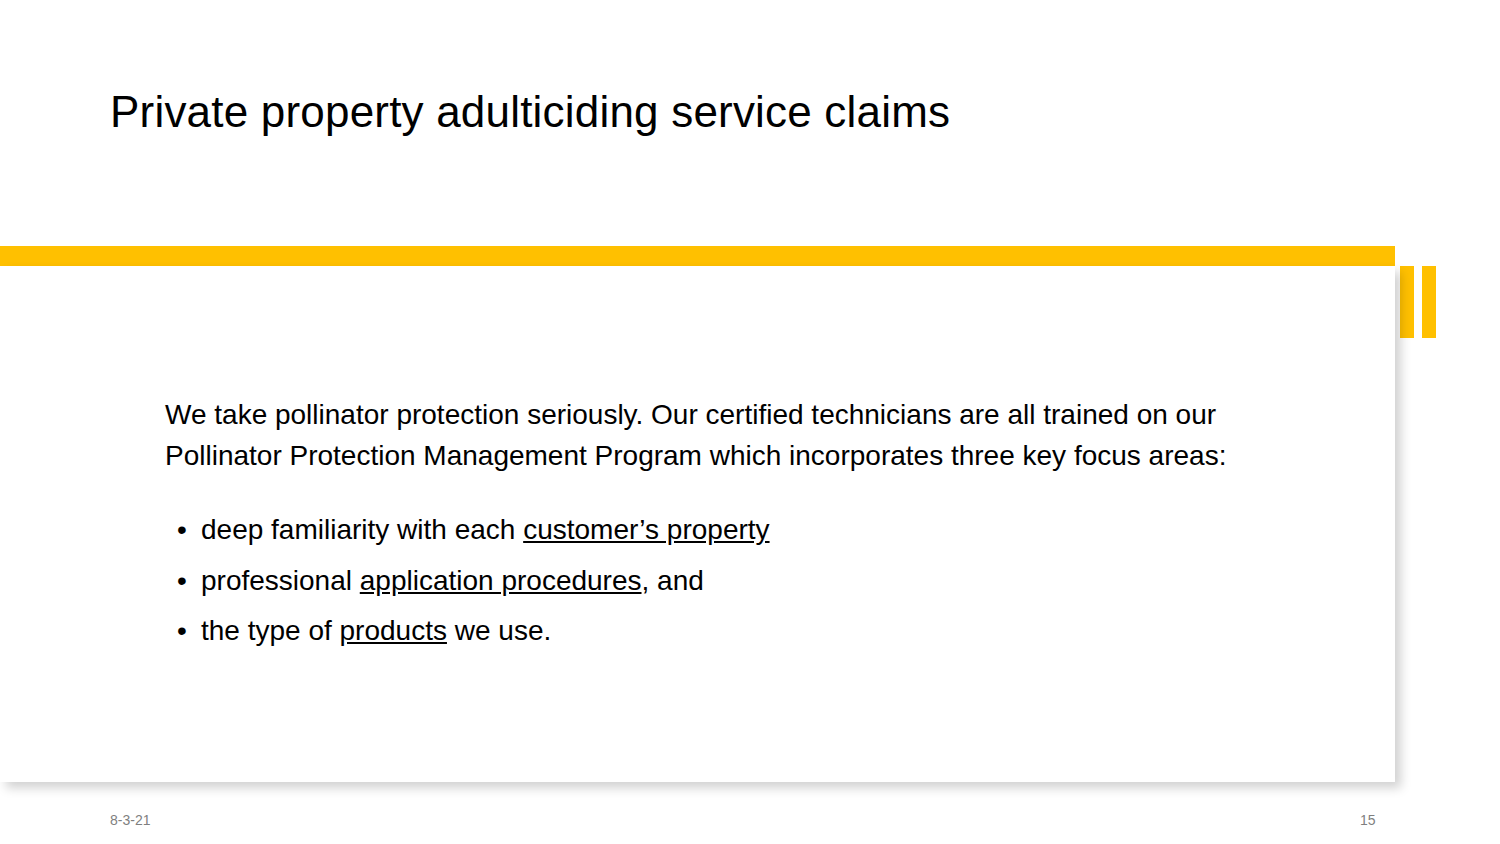Private property adulticiding service claims
We take pollinator protection seriously. Our certified technicians are all trained on our Pollinator Protection Management Program which incorporates three key focus areas:
deep familiarity with each customer’s property
professional application procedures, and
the type of products we use.
8-3-21
15